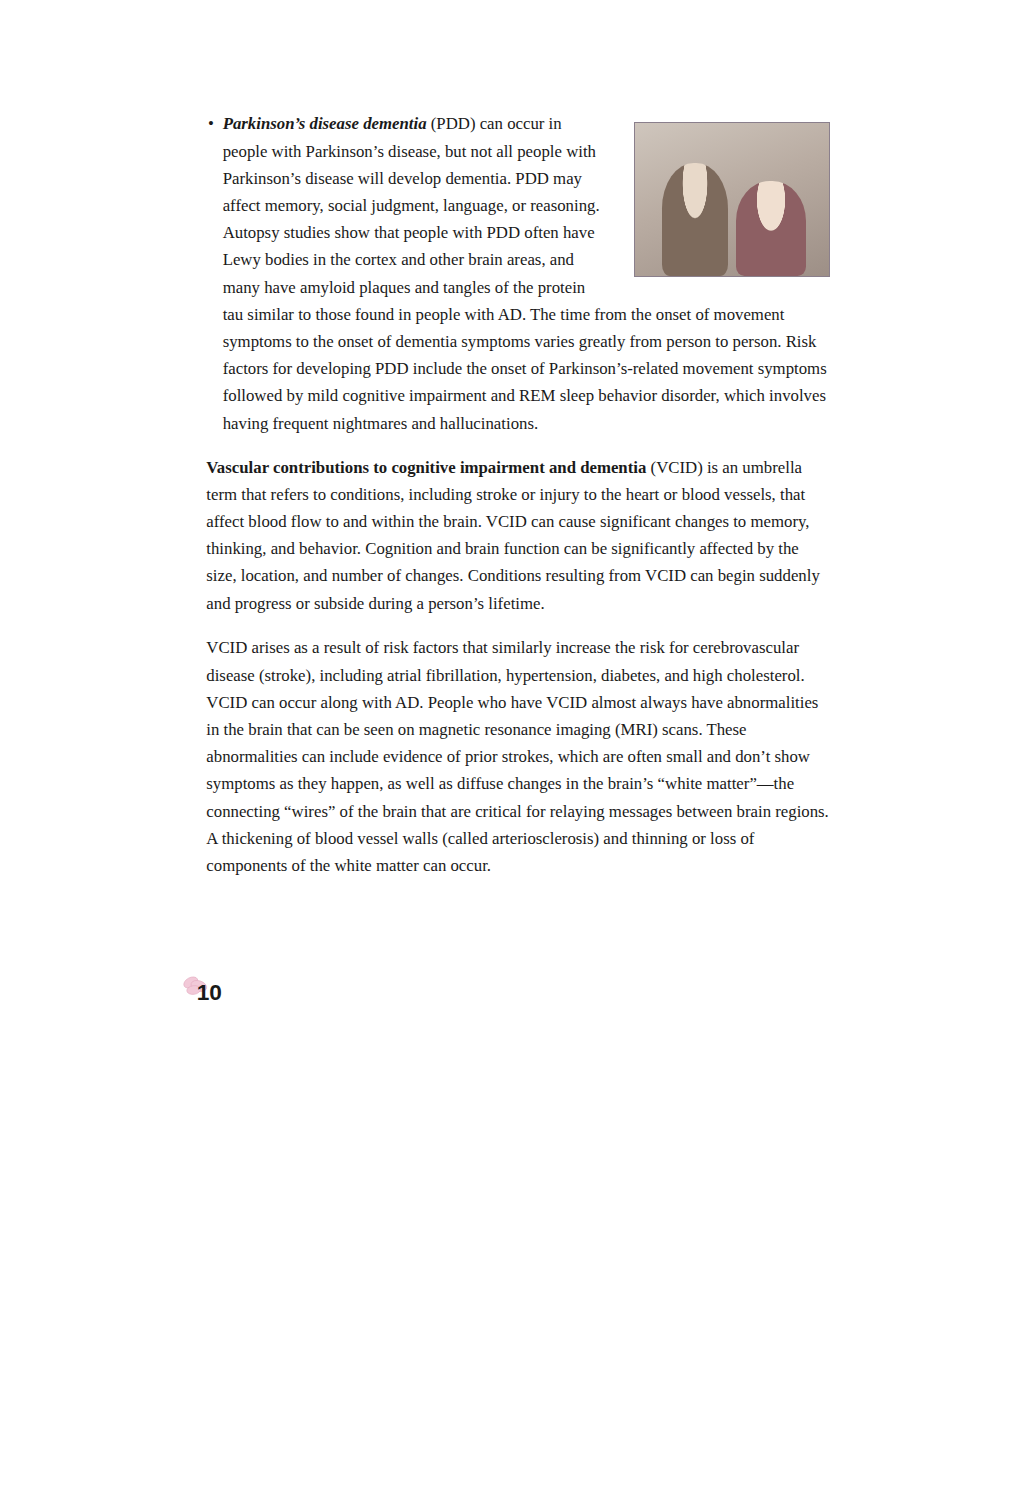•
Parkinson’s disease dementia (PDD) can occur in people with Parkinson’s disease, but not all people with Parkinson’s disease will develop dementia. PDD may affect memory, social judgment, language, or reasoning. Autopsy studies show that people with PDD often have Lewy bodies in the cortex and other brain areas, and many have amyloid plaques and tangles of the protein tau similar to those found in people with AD. The time from the onset of movement symptoms to the onset of dementia symptoms varies greatly from person to person. Risk factors for developing PDD include the onset of Parkinson’s-related movement symptoms followed by mild cognitive impairment and REM sleep behavior disorder, which involves having frequent nightmares and hallucinations.
Vascular contributions to cognitive impairment and dementia (VCID) is an umbrella term that refers to conditions, including stroke or injury to the heart or blood vessels, that affect blood flow to and within the brain. VCID can cause significant changes to memory, thinking, and behavior. Cognition and brain function can be significantly affected by the size, location, and number of changes. Conditions resulting from VCID can begin suddenly and progress or subside during a person’s lifetime.
VCID arises as a result of risk factors that similarly increase the risk for cerebrovascular disease (stroke), including atrial fibrillation, hypertension, diabetes, and high cholesterol. VCID can occur along with AD. People who have VCID almost always have abnormalities in the brain that can be seen on magnetic resonance imaging (MRI) scans. These abnormalities can include evidence of prior strokes, which are often small and don’t show symptoms as they happen, as well as diffuse changes in the brain’s “white matter”—the connecting “wires” of the brain that are critical for relaying messages between brain regions. A thickening of blood vessel walls (called arteriosclerosis) and thinning or loss of components of the white matter can occur.
10